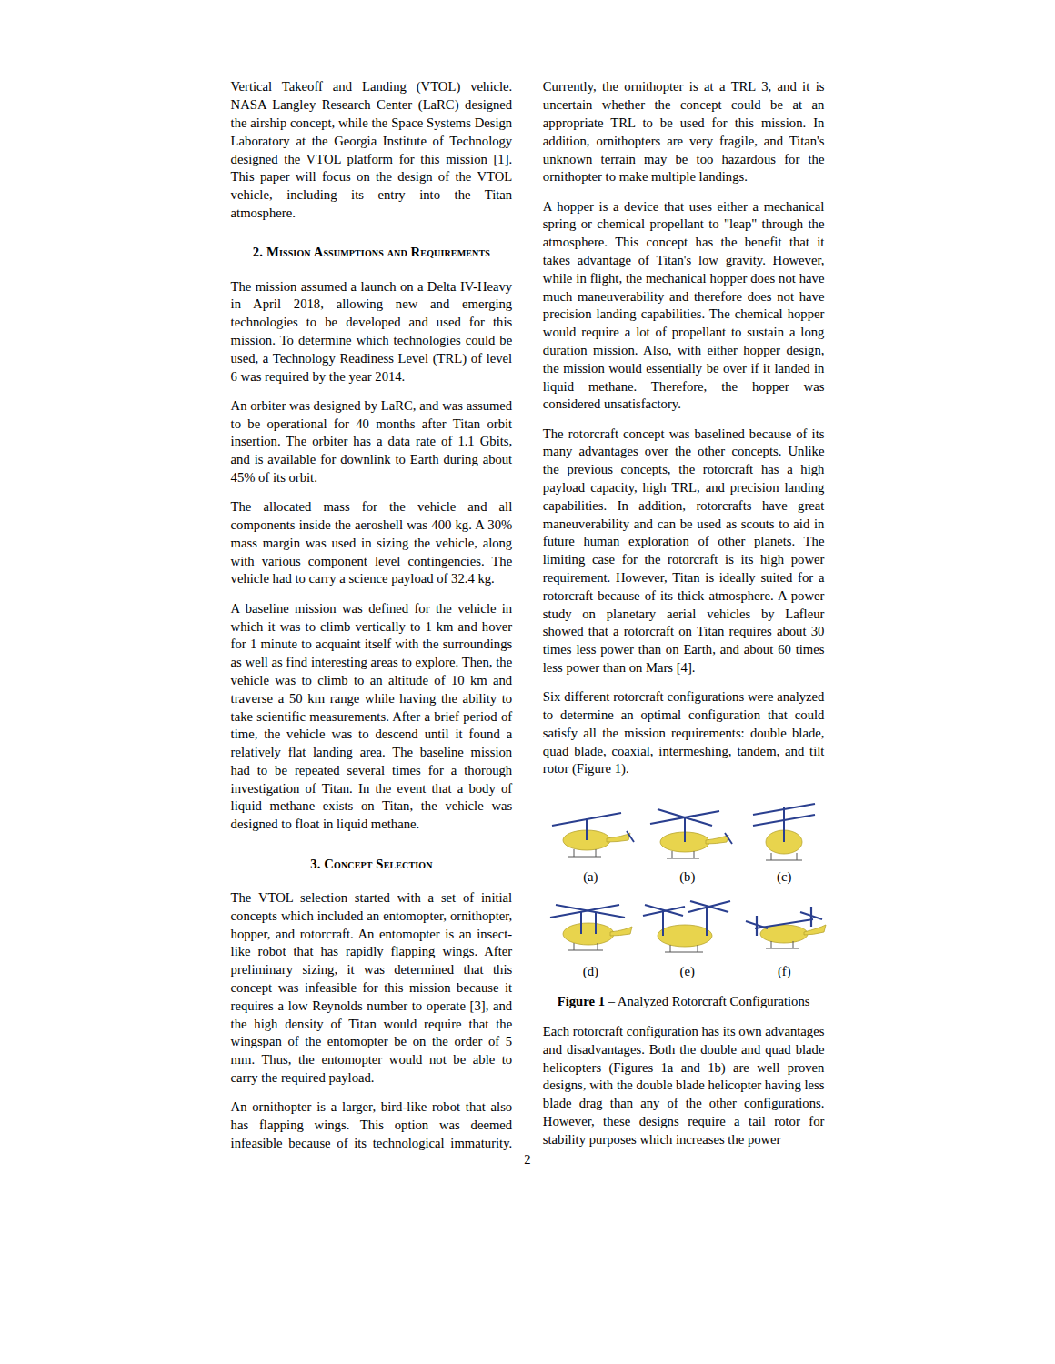Vertical Takeoff and Landing (VTOL) vehicle. NASA Langley Research Center (LaRC) designed the airship concept, while the Space Systems Design Laboratory at the Georgia Institute of Technology designed the VTOL platform for this mission [1]. This paper will focus on the design of the VTOL vehicle, including its entry into the Titan atmosphere.
2. Mission Assumptions and Requirements
The mission assumed a launch on a Delta IV-Heavy in April 2018, allowing new and emerging technologies to be developed and used for this mission. To determine which technologies could be used, a Technology Readiness Level (TRL) of level 6 was required by the year 2014.
An orbiter was designed by LaRC, and was assumed to be operational for 40 months after Titan orbit insertion. The orbiter has a data rate of 1.1 Gbits, and is available for downlink to Earth during about 45% of its orbit.
The allocated mass for the vehicle and all components inside the aeroshell was 400 kg. A 30% mass margin was used in sizing the vehicle, along with various component level contingencies. The vehicle had to carry a science payload of 32.4 kg.
A baseline mission was defined for the vehicle in which it was to climb vertically to 1 km and hover for 1 minute to acquaint itself with the surroundings as well as find interesting areas to explore. Then, the vehicle was to climb to an altitude of 10 km and traverse a 50 km range while having the ability to take scientific measurements. After a brief period of time, the vehicle was to descend until it found a relatively flat landing area. The baseline mission had to be repeated several times for a thorough investigation of Titan. In the event that a body of liquid methane exists on Titan, the vehicle was designed to float in liquid methane.
3. Concept Selection
The VTOL selection started with a set of initial concepts which included an entomopter, ornithopter, hopper, and rotorcraft. An entomopter is an insect-like robot that has rapidly flapping wings. After preliminary sizing, it was determined that this concept was infeasible for this mission because it requires a low Reynolds number to operate [3], and the high density of Titan would require that the wingspan of the entomopter be on the order of 5 mm. Thus, the entomopter would not be able to carry the required payload.
An ornithopter is a larger, bird-like robot that also has flapping wings. This option was deemed infeasible because of its technological immaturity. Currently, the ornithopter is at a TRL 3, and it is uncertain whether the concept could be at an appropriate TRL to be used for this mission. In addition, ornithopters are very fragile, and Titan's unknown terrain may be too hazardous for the ornithopter to make multiple landings.
A hopper is a device that uses either a mechanical spring or chemical propellant to "leap" through the atmosphere. This concept has the benefit that it takes advantage of Titan's low gravity. However, while in flight, the mechanical hopper does not have much maneuverability and therefore does not have precision landing capabilities. The chemical hopper would require a lot of propellant to sustain a long duration mission. Also, with either hopper design, the mission would essentially be over if it landed in liquid methane. Therefore, the hopper was considered unsatisfactory.
The rotorcraft concept was baselined because of its many advantages over the other concepts. Unlike the previous concepts, the rotorcraft has a high payload capacity, high TRL, and precision landing capabilities. In addition, rotorcrafts have great maneuverability and can be used as scouts to aid in future human exploration of other planets. The limiting case for the rotorcraft is its high power requirement. However, Titan is ideally suited for a rotorcraft because of its thick atmosphere. A power study on planetary aerial vehicles by Lafleur showed that a rotorcraft on Titan requires about 30 times less power than on Earth, and about 60 times less power than on Mars [4].
Six different rotorcraft configurations were analyzed to determine an optimal configuration that could satisfy all the mission requirements: double blade, quad blade, coaxial, intermeshing, tandem, and tilt rotor (Figure 1).
(a)
(b)
(c)
(d)
(e)
(f)
Figure 1 – Analyzed Rotorcraft Configurations
Each rotorcraft configuration has its own advantages and disadvantages. Both the double and quad blade helicopters (Figures 1a and 1b) are well proven designs, with the double blade helicopter having less blade drag than any of the other configurations. However, these designs require a tail rotor for stability purposes which increases the power
2